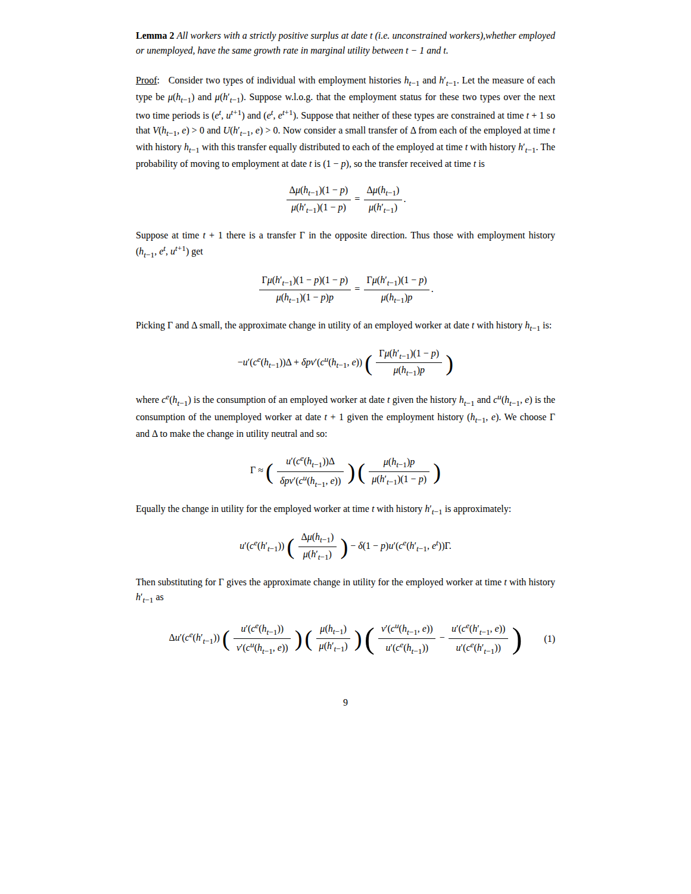Lemma 2 All workers with a strictly positive surplus at date t (i.e. unconstrained workers),whether employed or unemployed, have the same growth rate in marginal utility between t − 1 and t.
Proof: Consider two types of individual with employment histories ht−1 and h′t−1. Let the measure of each type be μ(ht−1) and μ(h′t−1). Suppose w.l.o.g. that the employment status for these two types over the next two time periods is (et, ut+1) and (et, et+1). Suppose that neither of these types are constrained at time t + 1 so that V(ht−1, e) > 0 and U(h′t−1, e) > 0. Now consider a small transfer of Δ from each of the employed at time t with history ht−1 with this transfer equally distributed to each of the employed at time t with history h′t−1. The probability of moving to employment at date t is (1 − p), so the transfer received at time t is
Δμ(ht−1)(1 − p) μ(h′t−1)(1 − p) = Δμ(ht−1) μ(h′t−1) .
Suppose at time t + 1 there is a transfer Γ in the opposite direction. Thus those with employment history (ht−1, et, ut+1) get
Γμ(h′t−1)(1 − p)(1 − p) μ(ht−1)(1 − p)p = Γμ(h′t−1)(1 − p) μ(ht−1)p .
Picking Γ and Δ small, the approximate change in utility of an employed worker at date t with history ht−1 is:
−u′(ce(ht−1))Δ + δpv′(cu(ht−1, e)) ( Γμ(h′t−1)(1 − p) μ(ht−1)p )
where ce(ht−1) is the consumption of an employed worker at date t given the history ht−1 and cu(ht−1, e) is the consumption of the unemployed worker at date t + 1 given the employment history (ht−1, e). We choose Γ and Δ to make the change in utility neutral and so:
Γ ≈ ( u′(ce(ht−1))Δ δpv′(cu(ht−1, e)) ) ( μ(ht−1)p μ(h′t−1)(1 − p) )
Equally the change in utility for the employed worker at time t with history h′t−1 is approximately:
u′(ce(h′t−1)) ( Δμ(ht−1) μ(h′t−1) ) − δ(1 − p)u′(ce(h′t−1, et))Γ.
Then substituting for Γ gives the approximate change in utility for the employed worker at time t with history h′t−1 as
Δu′(ce(h′t−1)) ( u′(ce(ht−1)) v′(cu(ht−1, e)) ) ( μ(ht−1) μ(h′t−1) ) ( v′(cu(ht−1, e)) u′(ce(ht−1)) − u′(ce(h′t−1, e)) u′(ce(h′t−1)) ) (1)
9